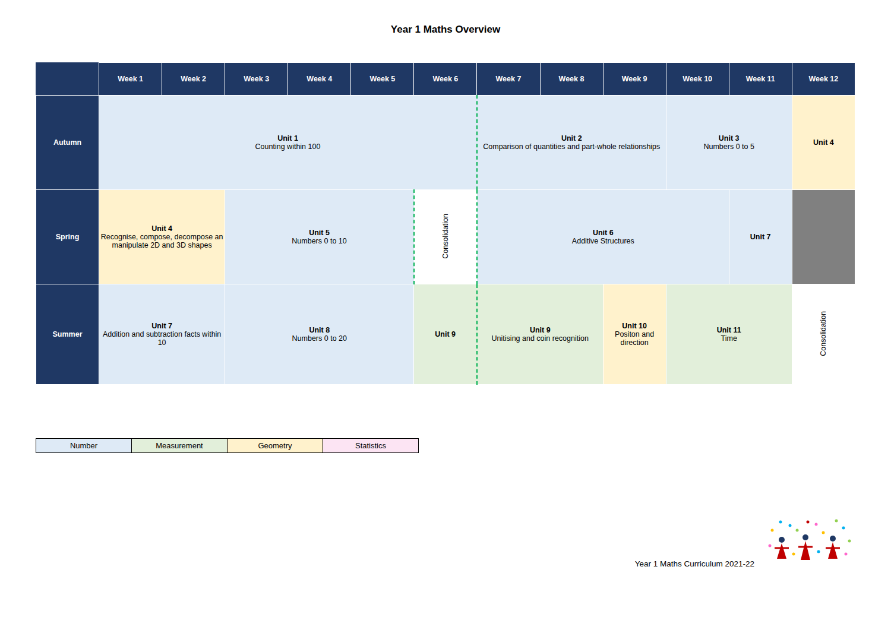Year 1 Maths Overview
| | Week 1 | Week 2 | Week 3 | Week 4 | Week 5 | Week 6 | Week 7 | Week 8 | Week 9 | Week 10 | Week 11 | Week 12 |
| --- | --- | --- | --- | --- | --- | --- | --- | --- | --- | --- | --- | --- |
| Autumn | Unit 1 Counting within 100 | Unit 2 Comparison of quantities and part-whole relationships | Unit 3 Numbers 0 to 5 | Unit 4 |
| Spring | Unit 4 Recognise, compose, decompose an manipulate 2D and 3D shapes | Unit 5 Numbers 0 to 10 | Consolidation | Unit 6 Additive Structures | Unit 7 | |
| Summer | Unit 7 Addition and subtraction facts within 10 | Unit 8 Numbers 0 to 20 | Unit 9 | Unit 9 Unitising and coin recognition | Unit 10 Positon and direction | Unit 11 Time | Consolidation |
| Number | Measurement | Geometry | Statistics |
Year 1 Maths Curriculum 2021-22